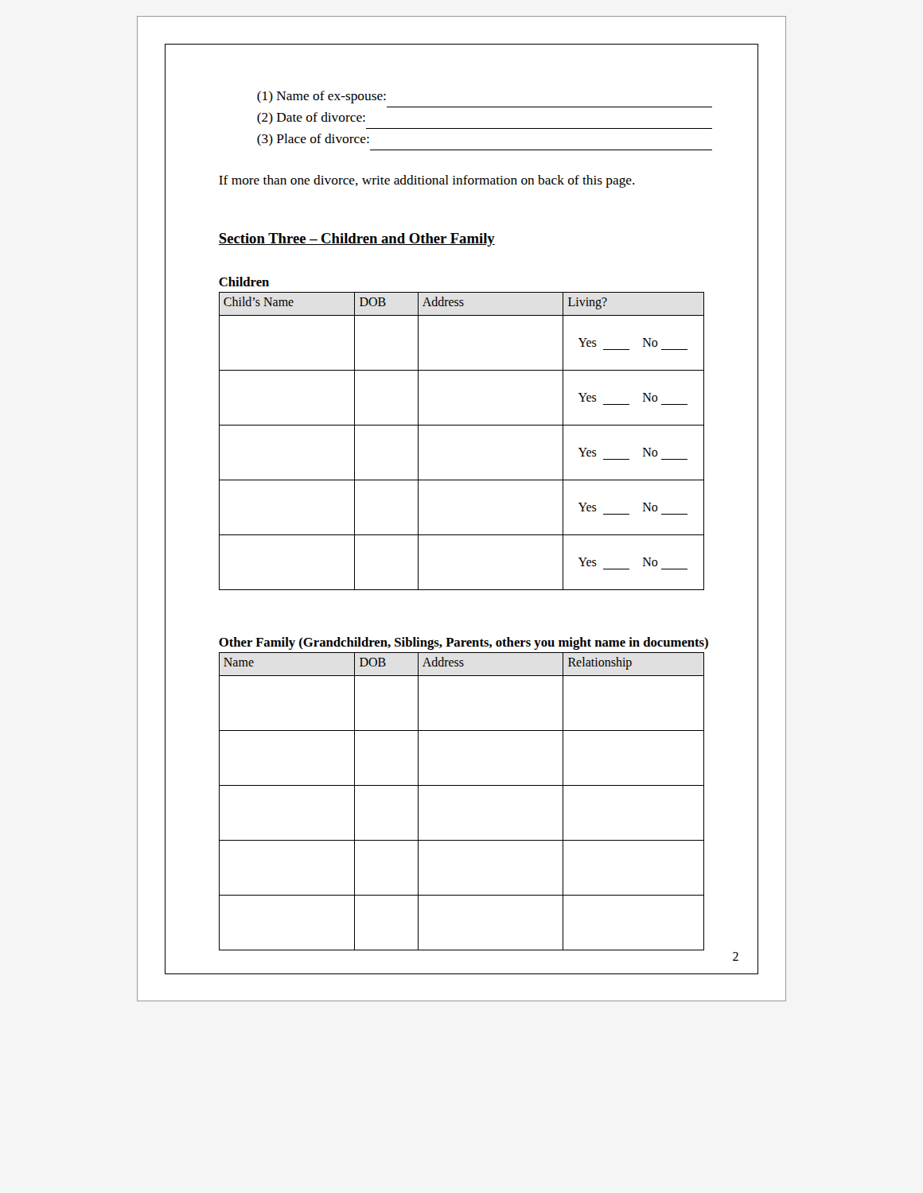(1) Name of ex-spouse:
(2) Date of divorce:
(3) Place of divorce:
If more than one divorce, write additional information on back of this page.
Section Three – Children and Other Family
Children
| Child’s Name | DOB | Address | Living? |
| --- | --- | --- | --- |
| | | | Yes No |
| | | | Yes No |
| | | | Yes No |
| | | | Yes No |
| | | | Yes No |
Other Family (Grandchildren, Siblings, Parents, others you might name in documents)
| Name | DOB | Address | Relationship |
| --- | --- | --- | --- |
2